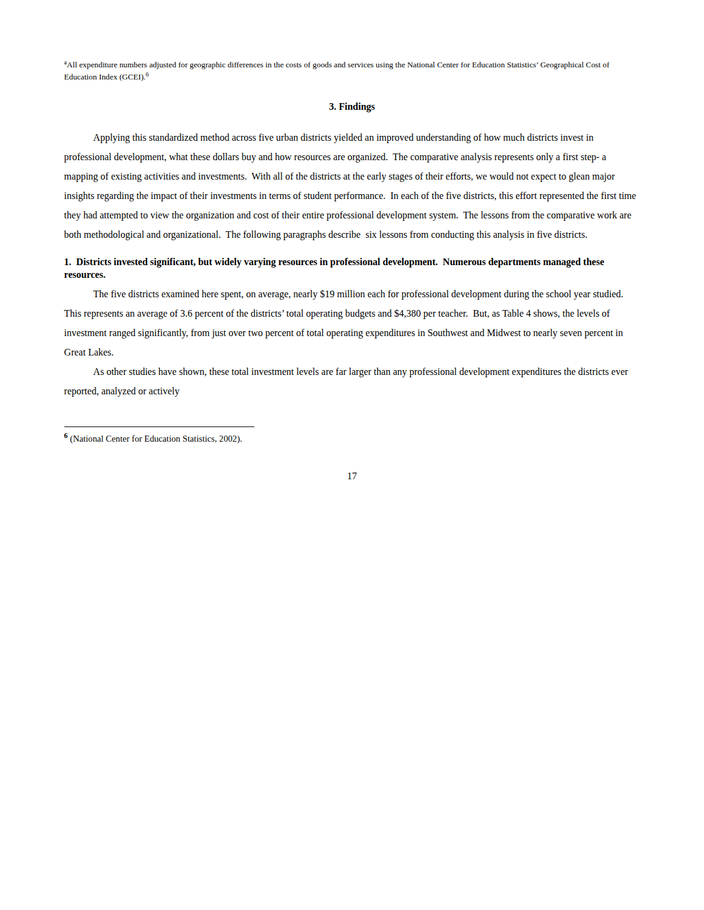aAll expenditure numbers adjusted for geographic differences in the costs of goods and services using the National Center for Education Statistics’ Geographical Cost of Education Index (GCEI).6
3. Findings
Applying this standardized method across five urban districts yielded an improved understanding of how much districts invest in professional development, what these dollars buy and how resources are organized. The comparative analysis represents only a first step- a mapping of existing activities and investments. With all of the districts at the early stages of their efforts, we would not expect to glean major insights regarding the impact of their investments in terms of student performance. In each of the five districts, this effort represented the first time they had attempted to view the organization and cost of their entire professional development system. The lessons from the comparative work are both methodological and organizational. The following paragraphs describe six lessons from conducting this analysis in five districts.
1. Districts invested significant, but widely varying resources in professional development. Numerous departments managed these resources.
The five districts examined here spent, on average, nearly $19 million each for professional development during the school year studied. This represents an average of 3.6 percent of the districts’ total operating budgets and $4,380 per teacher. But, as Table 4 shows, the levels of investment ranged significantly, from just over two percent of total operating expenditures in Southwest and Midwest to nearly seven percent in Great Lakes.
As other studies have shown, these total investment levels are far larger than any professional development expenditures the districts ever reported, analyzed or actively
6 (National Center for Education Statistics, 2002).
17